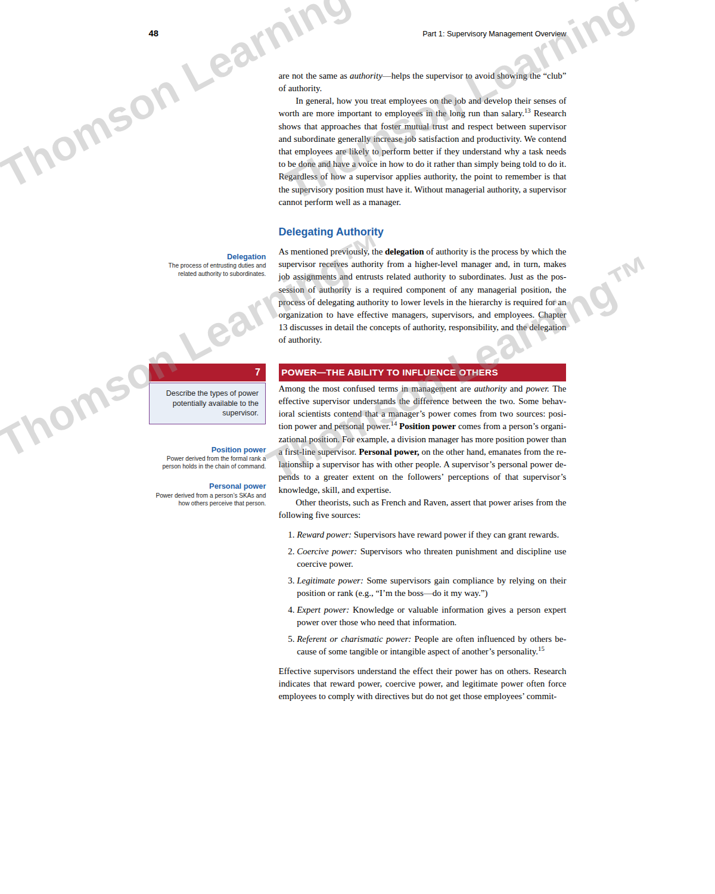Thomson Learning™ Thomson Learning™ Thomson Learning™ Thomson Learning™
48
Part 1: Supervisory Management Overview
are not the same as authority—helps the supervisor to avoid showing the “club” of authority.
In general, how you treat employees on the job and develop their senses of worth are more important to employees in the long run than salary.13 Research shows that approaches that foster mutual trust and respect between supervisor and subordinate generally increase job satisfaction and productivity. We contend that employees are likely to perform better if they understand why a task needs to be done and have a voice in how to do it rather than simply being told to do it. Regardless of how a supervisor applies authority, the point to remember is that the supervisory position must have it. Without managerial authority, a supervisor cannot perform well as a manager.
Delegating Authority
Delegation
The process of entrusting duties and related authority to subordinates.
As mentioned previously, the delegation of authority is the process by which the supervisor receives authority from a higher-level manager and, in turn, makes job assignments and entrusts related authority to subordinates. Just as the possession of authority is a required component of any managerial position, the process of delegating authority to lower levels in the hierarchy is required for an organization to have effective managers, supervisors, and employees. Chapter 13 discusses in detail the concepts of authority, responsibility, and the delegation of authority.
7
POWER—THE ABILITY TO INFLUENCE OTHERS
Describe the types of power potentially available to the supervisor.
Position power
Power derived from the formal rank a person holds in the chain of command.
Personal power
Power derived from a person’s SKAs and how others perceive that person.
Among the most confused terms in management are authority and power. The effective supervisor understands the difference between the two. Some behavioral scientists contend that a manager’s power comes from two sources: position power and personal power.14 Position power comes from a person’s organizational position. For example, a division manager has more position power than a first-line supervisor. Personal power, on the other hand, emanates from the relationship a supervisor has with other people. A supervisor’s personal power depends to a greater extent on the followers’ perceptions of that supervisor’s knowledge, skill, and expertise.
Other theorists, such as French and Raven, assert that power arises from the following five sources:
Reward power: Supervisors have reward power if they can grant rewards.
Coercive power: Supervisors who threaten punishment and discipline use coercive power.
Legitimate power: Some supervisors gain compliance by relying on their position or rank (e.g., “I’m the boss—do it my way.”)
Expert power: Knowledge or valuable information gives a person expert power over those who need that information.
Referent or charismatic power: People are often influenced by others because of some tangible or intangible aspect of another’s personality.15
Effective supervisors understand the effect their power has on others. Research indicates that reward power, coercive power, and legitimate power often force employees to comply with directives but do not get those employees’ commit-